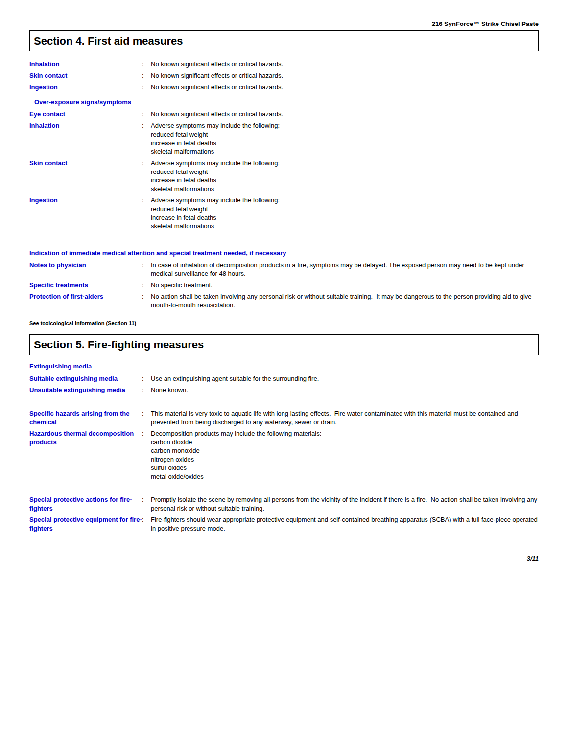216 SynForce™ Strike Chisel Paste
Section 4. First aid measures
| Inhalation | : | No known significant effects or critical hazards. |
| Skin contact | : | No known significant effects or critical hazards. |
| Ingestion | : | No known significant effects or critical hazards. |
Over-exposure signs/symptoms
| Eye contact | : | No known significant effects or critical hazards. |
| Inhalation | : | Adverse symptoms may include the following: reduced fetal weight increase in fetal deaths skeletal malformations |
| Skin contact | : | Adverse symptoms may include the following: reduced fetal weight increase in fetal deaths skeletal malformations |
| Ingestion | : | Adverse symptoms may include the following: reduced fetal weight increase in fetal deaths skeletal malformations |
Indication of immediate medical attention and special treatment needed, if necessary
| Notes to physician | : | In case of inhalation of decomposition products in a fire, symptoms may be delayed. The exposed person may need to be kept under medical surveillance for 48 hours. |
| Specific treatments | : | No specific treatment. |
| Protection of first-aiders | : | No action shall be taken involving any personal risk or without suitable training. It may be dangerous to the person providing aid to give mouth-to-mouth resuscitation. |
See toxicological information (Section 11)
Section 5. Fire-fighting measures
Extinguishing media
| Suitable extinguishing media | : | Use an extinguishing agent suitable for the surrounding fire. |
| Unsuitable extinguishing media | : | None known. |
| Specific hazards arising from the chemical | : | This material is very toxic to aquatic life with long lasting effects. Fire water contaminated with this material must be contained and prevented from being discharged to any waterway, sewer or drain. |
| Hazardous thermal decomposition products | : | Decomposition products may include the following materials: carbon dioxide carbon monoxide nitrogen oxides sulfur oxides metal oxide/oxides |
| Special protective actions for fire-fighters | : | Promptly isolate the scene by removing all persons from the vicinity of the incident if there is a fire. No action shall be taken involving any personal risk or without suitable training. |
| Special protective equipment for fire-fighters | : | Fire-fighters should wear appropriate protective equipment and self-contained breathing apparatus (SCBA) with a full face-piece operated in positive pressure mode. |
3/11